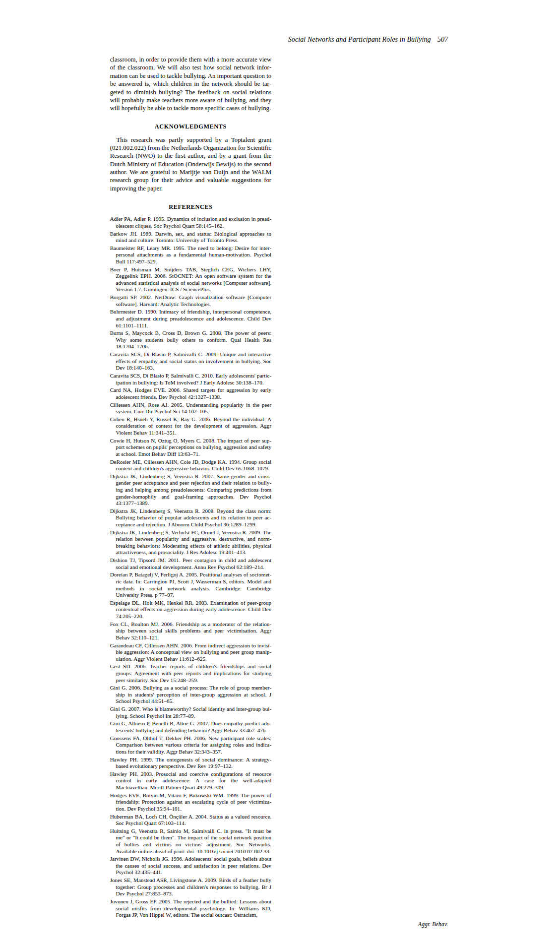Social Networks and Participant Roles in Bullying 507
classroom, in order to provide them with a more accurate view of the classroom. We will also test how social network information can be used to tackle bullying. An important question to be answered is, which children in the network should be targeted to diminish bullying? The feedback on social relations will probably make teachers more aware of bullying, and they will hopefully be able to tackle more specific cases of bullying.
Acknowledgments
This research was partly supported by a Toptalent grant (021.002.022) from the Netherlands Organization for Scientific Research (NWO) to the first author, and by a grant from the Dutch Ministry of Education (Onderwijs Bewijs) to the second author. We are grateful to Marijtje van Duijn and the WALM research group for their advice and valuable suggestions for improving the paper.
References
Adler PA, Adler P. 1995. Dynamics of inclusion and exclusion in preadolescent cliques. Soc Psychol Quart 58:145–162.
Barkow JH. 1989. Darwin, sex, and status: Biological approaches to mind and culture. Toronto: University of Toronto Press.
Baumeister RF, Leary MR. 1995. The need to belong: Desire for interpersonal attachments as a fundamental human-motivation. Psychol Bull 117:497–529.
Boer P, Huisman M, Snijders TAB, Steglich CEG, Wichers LHY, Zeggelink EPH. 2006. StOCNET: An open software system for the advanced statistical analysis of social networks [Computer software]. Version 1.7. Groningen: ICS / SciencePlus.
Borgatti SP. 2002. NetDraw: Graph visualization software [Computer software]. Harvard: Analytic Technologies.
Buhrmester D. 1990. Intimacy of friendship, interpersonal competence, and adjustment during preadolescence and adolescence. Child Dev 61:1101–1111.
Burns S, Maycock B, Cross D, Brown G. 2008. The power of peers: Why some students bully others to conform. Qual Health Res 18:1704–1706.
Caravita SCS, Di Blasio P, Salmivalli C. 2009. Unique and interactive effects of empathy and social status on involvement in bullying. Soc Dev 18:140–163.
Caravita SCS, Di Blasio P, Salmivalli C. 2010. Early adolescents' participation in bullying: Is ToM involved? J Early Adolesc 30:138–170.
Card NA, Hodges EVE. 2006. Shared targets for aggression by early adolescent friends. Dev Psychol 42:1327–1338.
Cillessen AHN, Rose AJ. 2005. Understanding popularity in the peer system. Curr Dir Psychol Sci 14:102–105.
Cohen R, Hsueh Y, Russel K, Ray G. 2006. Beyond the individual: A consideration of context for the development of aggression. Aggr Violent Behav 11:341–351.
Cowie H, Hutson N, Oztug O, Myers C. 2008. The impact of peer support schemes on pupils' perceptions on bullying, aggression and safety at school. Emot Behav Diff 13:63–71.
DeRosier ME, Cillessen AHN, Coie JD, Dodge KA. 1994. Group social context and children's aggressive behavior. Child Dev 65:1068–1079.
Dijkstra JK, Lindenberg S, Veenstra R. 2007. Same-gender and cross-gender peer acceptance and peer rejection and their relation to bullying and helping among preadolescents: Comparing predictions from gender-homophily and goal-framing approaches. Dev Psychol 43:1377–1389.
Dijkstra JK, Lindenberg S, Veenstra R. 2008. Beyond the class norm: Bullying behavior of popular adolescents and its relation to peer acceptance and rejection. J Abnorm Child Psychol 36:1289–1299.
Dijkstra JK, Lindenberg S, Verhulst FC, Ormel J, Veenstra R. 2009. The relation between popularity and aggressive, destructive, and norm-breaking behaviors: Moderating effects of athletic abilities, physical attractiveness, and prosociality. J Res Adolesc 19:401–413.
Dishion TJ, Tipsord JM. 2011. Peer contagion in child and adolescent social and emotional development. Annu Rev Psychol 62:189–214.
Doreian P, Batagelj V, Ferligoj A. 2005. Positional analyses of sociometric data. In: Carrington PJ, Scott J, Wasserman S, editors. Model and methods in social network analysis. Cambridge: Cambridge University Press. p 77–97.
Espelage DL, Holt MK, Henkel RR. 2003. Examination of peer-group contextual effects on aggression during early adolescence. Child Dev 74:205–220.
Fox CL, Boulton MJ. 2006. Friendship as a moderator of the relationship between social skills problems and peer victimisation. Aggr Behav 32:110–121.
Garandeau CF, Cillessen AHN. 2006. From indirect aggression to invisible aggression: A conceptual view on bullying and peer group manipulation. Aggr Violent Behav 11:612–625.
Gest SD. 2006. Teacher reports of children's friendships and social groups: Agreement with peer reports and implications for studying peer similarity. Soc Dev 15:248–259.
Gini G. 2006. Bullying as a social process: The role of group membership in students' perception of inter-group aggression at school. J School Psychol 44:51–65.
Gini G. 2007. Who is blameworthy? Social identity and inter-group bullying. School Psychol Int 28:77–89.
Gini G, Albiero P, Benelli B, Altoè G. 2007. Does empathy predict adolescents' bullying and defending behavior? Aggr Behav 33:467–476.
Goossens FA, Olthof T, Dekker PH. 2006. New participant role scales: Comparison between various criteria for assigning roles and indications for their validity. Aggr Behav 32:343–357.
Hawley PH. 1999. The ontogenesis of social dominance: A strategy-based evolutionary perspective. Dev Rev 19:97–132.
Hawley PH. 2003. Prosocial and coercive configurations of resource control in early adolescence: A case for the well-adapted Machiavellian. Merill-Palmer Quart 49:279–309.
Hodges EVE, Boivin M, Vitaro F, Bukowski WM. 1999. The power of friendship: Protection against an escalating cycle of peer victimization. Dev Psychol 35:94–101.
Huberman BA, Loch CH, Önçüler A. 2004. Status as a valued resource. Soc Psychol Quart 67:103–114.
Huitsing G, Veenstra R, Sainio M, Salmivalli C. in press. "It must be me" or "It could be them". The impact of the social network position of bullies and victims on victims' adjustment. Soc Networks. Available online ahead of print: doi: 10.1016/j.socnet.2010.07.002.33.
Jarvinen DW, Nicholls JG. 1996. Adolescents' social goals, beliefs about the causes of social success, and satisfaction in peer relations. Dev Psychol 32:435–441.
Jones SE, Manstead ASR, Livingstone A. 2009. Birds of a feather bully together: Group processes and children's responses to bullying. Br J Dev Psychol 27:853–873.
Juvonen J, Gross EF. 2005. The rejected and the bullied: Lessons about social misfits from developmental psychology. In: Williams KD, Forgas JP, Von Hippel W, editors. The social outcast: Ostracism,
Aggr. Behav.